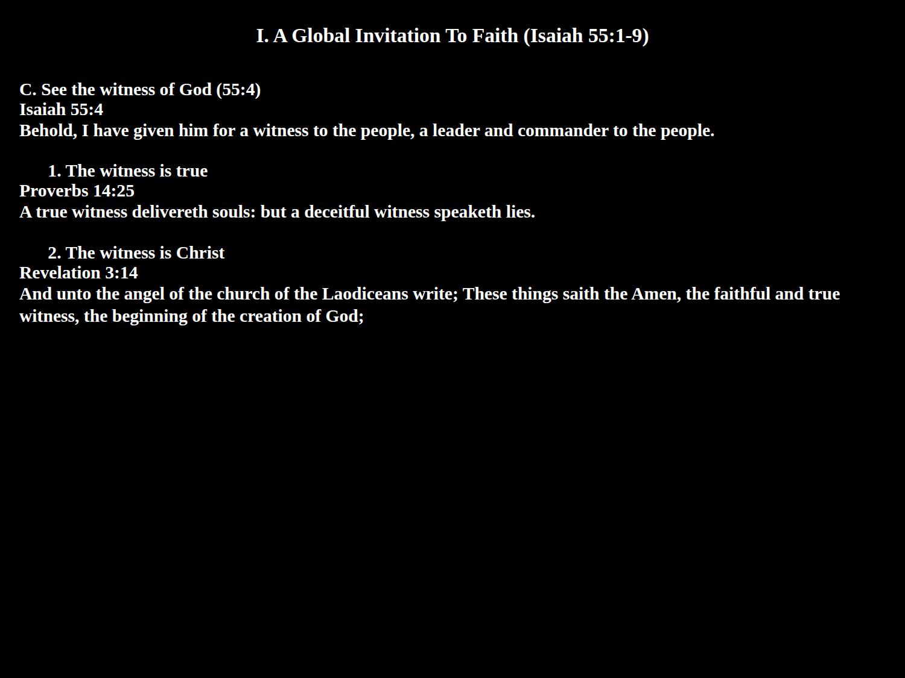I. A Global Invitation To Faith (Isaiah 55:1-9)
C. See the witness of God (55:4)
Isaiah 55:4
Behold, I have given him for a witness to the people, a leader and commander to the people.
1. The witness is true
Proverbs 14:25
A true witness delivereth souls: but a deceitful witness speaketh lies.
2. The witness is Christ
Revelation 3:14
And unto the angel of the church of the Laodiceans write; These things saith the Amen, the faithful and true witness, the beginning of the creation of God;